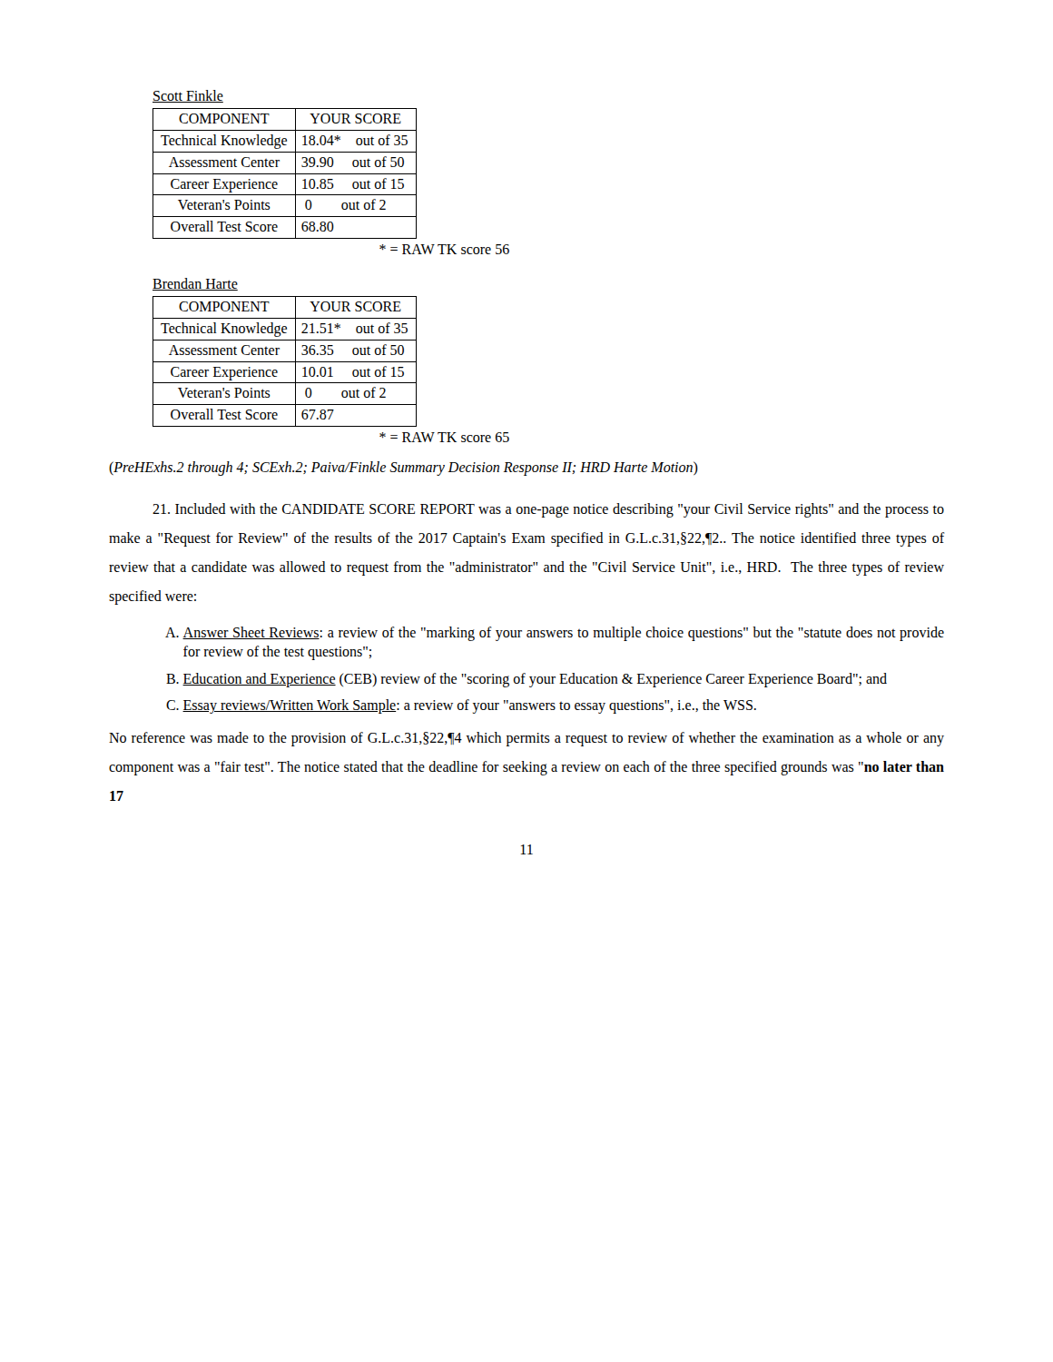Scott Finkle
| COMPONENT | YOUR SCORE |
| Technical Knowledge | 18.04* out of 35 |
| Assessment Center | 39.90 out of 50 |
| Career Experience | 10.85 out of 15 |
| Veteran's Points | 0 out of 2 |
| Overall Test Score | 68.80 |
* = RAW TK score 56
Brendan Harte
| COMPONENT | YOUR SCORE |
| Technical Knowledge | 21.51* out of 35 |
| Assessment Center | 36.35 out of 50 |
| Career Experience | 10.01 out of 15 |
| Veteran's Points | 0 out of 2 |
| Overall Test Score | 67.87 |
* = RAW TK score 65
(PreHExhs.2 through 4; SCExh.2; Paiva/Finkle Summary Decision Response II; HRD Harte Motion)
21. Included with the CANDIDATE SCORE REPORT was a one-page notice describing "your Civil Service rights" and the process to make a "Request for Review" of the results of the 2017 Captain's Exam specified in G.L.c.31,§22,¶2.. The notice identified three types of review that a candidate was allowed to request from the "administrator" and the "Civil Service Unit", i.e., HRD. The three types of review specified were:
Answer Sheet Reviews: a review of the "marking of your answers to multiple choice questions" but the "statute does not provide for review of the test questions";
Education and Experience (CEB) review of the "scoring of your Education & Experience Career Experience Board"; and
Essay reviews/Written Work Sample: a review of your "answers to essay questions", i.e., the WSS.
No reference was made to the provision of G.L.c.31,§22,¶4 which permits a request to review of whether the examination as a whole or any component was a "fair test". The notice stated that the deadline for seeking a review on each of the three specified grounds was "no later than 17
11